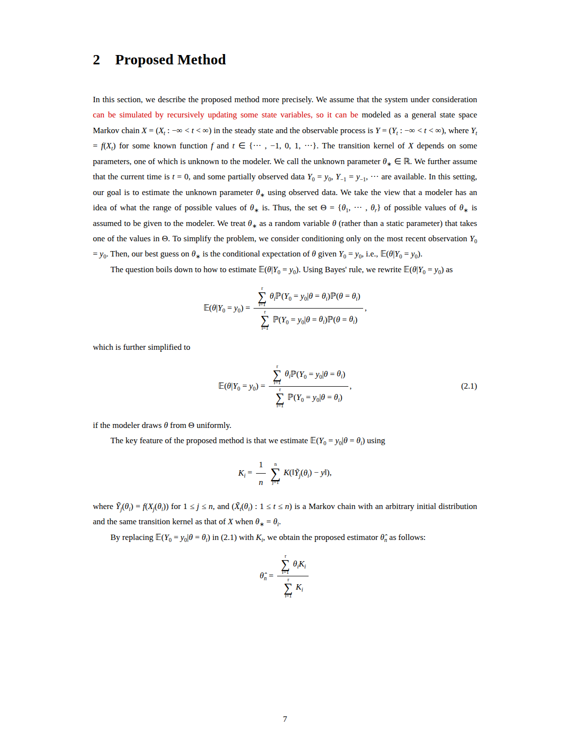2 Proposed Method
In this section, we describe the proposed method more precisely. We assume that the system under consideration can be simulated by recursively updating some state variables, so it can be modeled as a general state space Markov chain X = (Xt : −∞ < t < ∞) in the steady state and the observable process is Y = (Yt : −∞ < t < ∞), where Yt = f(Xt) for some known function f and t ∈ {··· , −1, 0, 1, ···}. The transition kernel of X depends on some parameters, one of which is unknown to the modeler. We call the unknown parameter θ∗ ∈ ℝ. We further assume that the current time is t = 0, and some partially observed data Y0 = y0, Y−1 = y−1, ··· are available. In this setting, our goal is to estimate the unknown parameter θ∗ using observed data. We take the view that a modeler has an idea of what the range of possible values of θ∗ is. Thus, the set Θ = {θ1, ··· , θr} of possible values of θ∗ is assumed to be given to the modeler. We treat θ∗ as a random variable θ (rather than a static parameter) that takes one of the values in Θ. To simplify the problem, we consider conditioning only on the most recent observation Y0 = y0. Then, our best guess on θ∗ is the conditional expectation of θ given Y0 = y0, i.e., 𝔼(θ|Y0 = y0).
The question boils down to how to estimate 𝔼(θ|Y0 = y0). Using Bayes' rule, we rewrite 𝔼(θ|Y0 = y0) as
𝔼(θ|Y0 = y0) = r∑i=1 θi ℙ(Y0 = y0|θ = θi)ℙ(θ = θi) r∑i=1 ℙ(Y0 = y0|θ = θi)ℙ(θ = θi) ,
which is further simplified to
𝔼(θ|Y0 = y0) = r∑i=1 θi ℙ(Y0 = y0|θ = θi) r∑i=1 ℙ(Y0 = y0|θ = θi) , (2.1)
if the modeler draws θ from Θ uniformly.
The key feature of the proposed method is that we estimate 𝔼(Y0 = y0|θ = θi) using
Ki = 1 n n∑j=1 K(‖Ỹj(θi) − y‖),
where Ỹj(θi) = f(Xj(θi)) for 1 ≤ j ≤ n, and (X̃t(θi) : 1 ≤ t ≤ n) is a Markov chain with an arbitrary initial distribution and the same transition kernel as that of X when θ∗ = θi.
By replacing 𝔼(Y0 = y0|θ = θi) in (2.1) with Ki, we obtain the proposed estimator θ̂n as follows:
θ̂n = r∑i=1 θi Ki r∑i=1 Ki
7